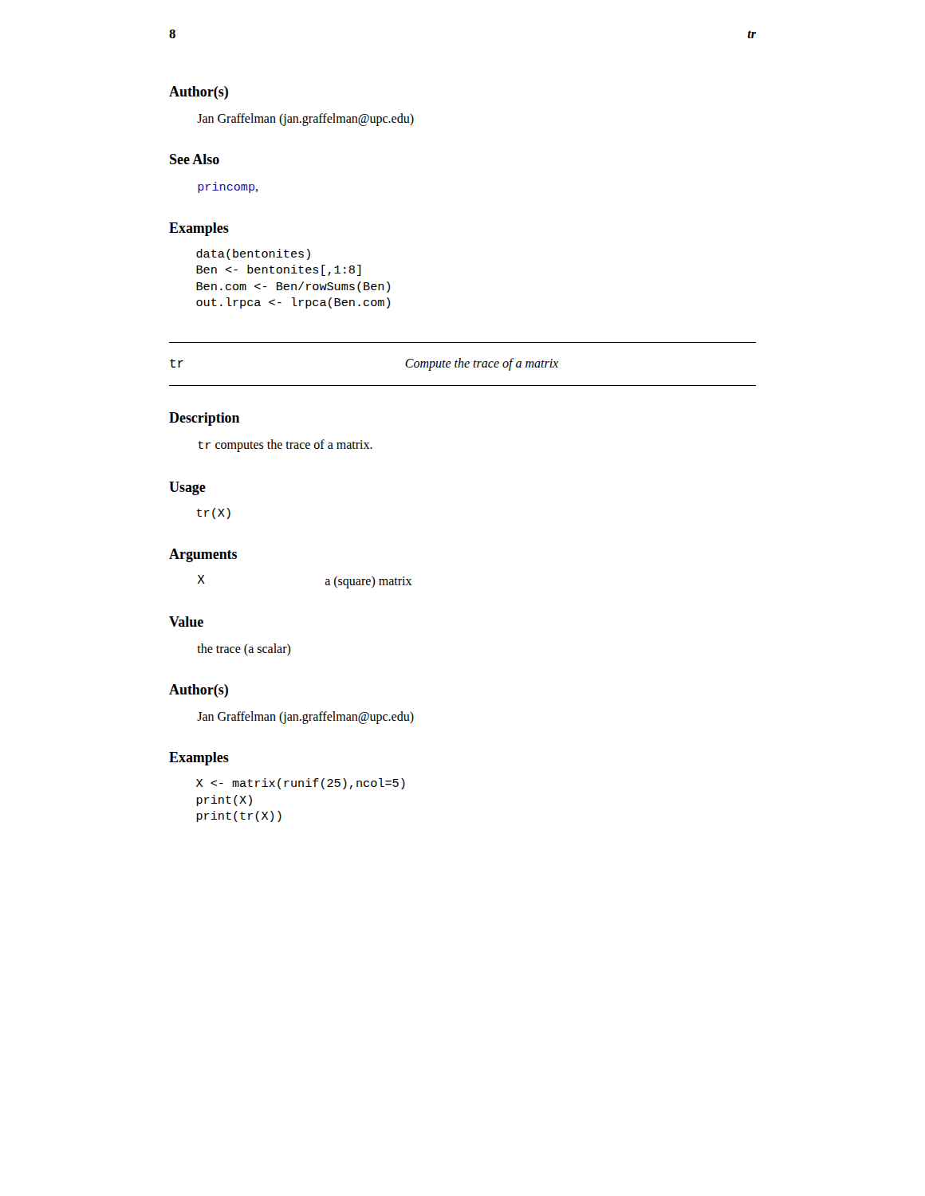8 tr
Author(s)
Jan Graffelman (jan.graffelman@upc.edu)
See Also
princomp,
Examples
data(bentonites)
Ben <- bentonites[,1:8]
Ben.com <- Ben/rowSums(Ben)
out.lrpca <- lrpca(Ben.com)
tr Compute the trace of a matrix
Description
tr computes the trace of a matrix.
Usage
tr(X)
Arguments
X
a (square) matrix
Value
the trace (a scalar)
Author(s)
Jan Graffelman (jan.graffelman@upc.edu)
Examples
X <- matrix(runif(25),ncol=5)
print(X)
print(tr(X))